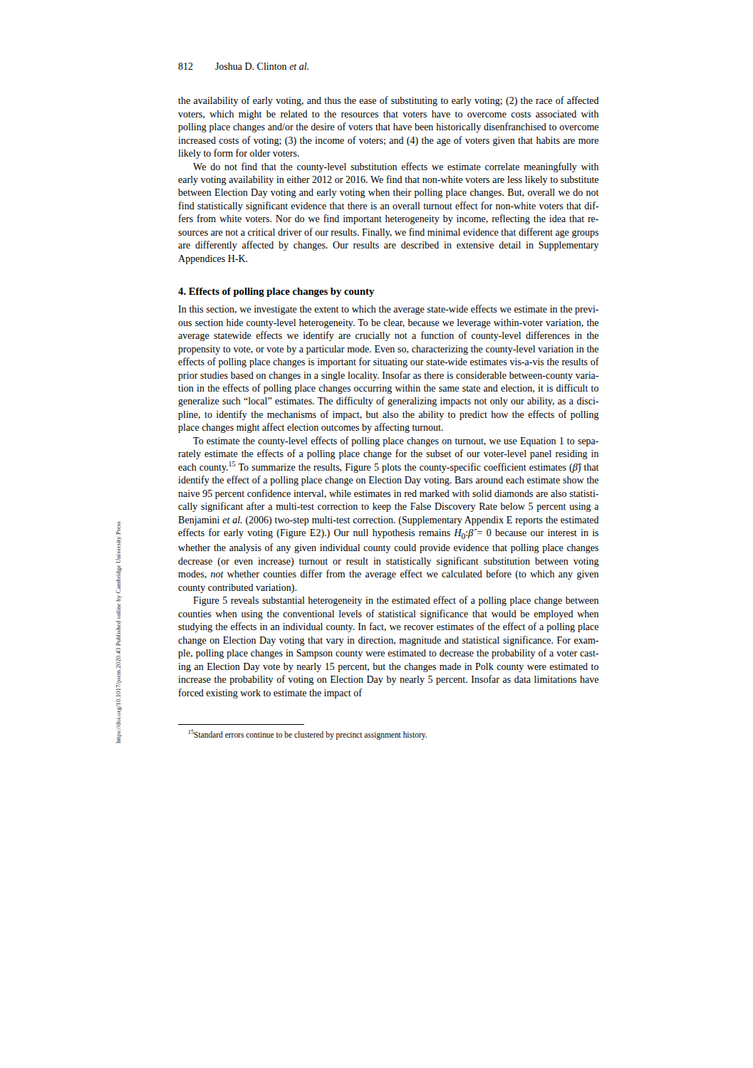812 Joshua D. Clinton et al.
the availability of early voting, and thus the ease of substituting to early voting; (2) the race of affected voters, which might be related to the resources that voters have to overcome costs associated with polling place changes and/or the desire of voters that have been historically disenfranchised to overcome increased costs of voting; (3) the income of voters; and (4) the age of voters given that habits are more likely to form for older voters.
We do not find that the county-level substitution effects we estimate correlate meaningfully with early voting availability in either 2012 or 2016. We find that non-white voters are less likely to substitute between Election Day voting and early voting when their polling place changes. But, overall we do not find statistically significant evidence that there is an overall turnout effect for non-white voters that differs from white voters. Nor do we find important heterogeneity by income, reflecting the idea that resources are not a critical driver of our results. Finally, we find minimal evidence that different age groups are differently affected by changes. Our results are described in extensive detail in Supplementary Appendices H-K.
4. Effects of polling place changes by county
In this section, we investigate the extent to which the average state-wide effects we estimate in the previous section hide county-level heterogeneity. To be clear, because we leverage within-voter variation, the average statewide effects we identify are crucially not a function of county-level differences in the propensity to vote, or vote by a particular mode. Even so, characterizing the county-level variation in the effects of polling place changes is important for situating our state-wide estimates vis-a-vis the results of prior studies based on changes in a single locality. Insofar as there is considerable between-county variation in the effects of polling place changes occurring within the same state and election, it is difficult to generalize such “local” estimates. The difficulty of generalizing impacts not only our ability, as a discipline, to identify the mechanisms of impact, but also the ability to predict how the effects of polling place changes might affect election outcomes by affecting turnout.
To estimate the county-level effects of polling place changes on turnout, we use Equation 1 to separately estimate the effects of a polling place change for the subset of our voter-level panel residing in each county.15 To summarize the results, Figure 5 plots the county-specific coefficient estimates (β̂) that identify the effect of a polling place change on Election Day voting. Bars around each estimate show the naive 95 percent confidence interval, while estimates in red marked with solid diamonds are also statistically significant after a multi-test correction to keep the False Discovery Rate below 5 percent using a Benjamini et al. (2006) two-step multi-test correction. (Supplementary Appendix E reports the estimated effects for early voting (Figure E2).) Our null hypothesis remains H0:β̂ = 0 because our interest in is whether the analysis of any given individual county could provide evidence that polling place changes decrease (or even increase) turnout or result in statistically significant substitution between voting modes, not whether counties differ from the average effect we calculated before (to which any given county contributed variation).
Figure 5 reveals substantial heterogeneity in the estimated effect of a polling place change between counties when using the conventional levels of statistical significance that would be employed when studying the effects in an individual county. In fact, we recover estimates of the effect of a polling place change on Election Day voting that vary in direction, magnitude and statistical significance. For example, polling place changes in Sampson county were estimated to decrease the probability of a voter casting an Election Day vote by nearly 15 percent, but the changes made in Polk county were estimated to increase the probability of voting on Election Day by nearly 5 percent. Insofar as data limitations have forced existing work to estimate the impact of
15Standard errors continue to be clustered by precinct assignment history.
https://doi.org/10.1017/psrm.2020.43 Published online by Cambridge University Press